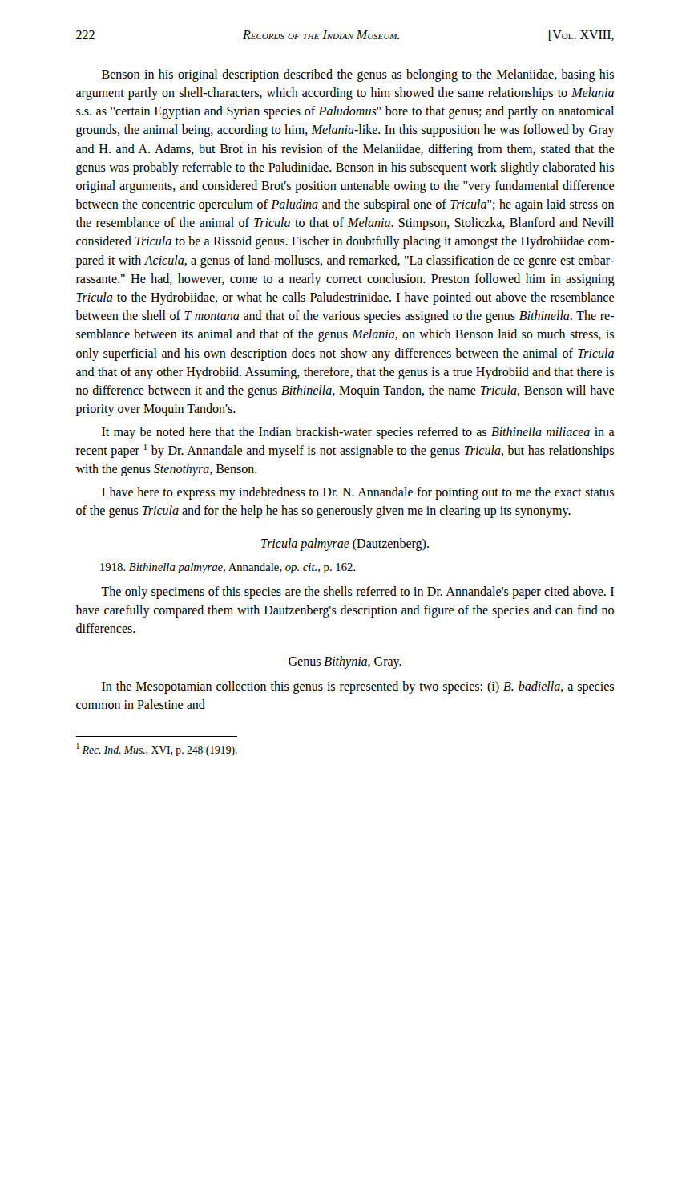222 Records of the Indian Museum. [Vol. XVIII,
Benson in his original description described the genus as belonging to the Melaniidae, basing his argument partly on shell-characters, which according to him showed the same relationships to Melania s.s. as "certain Egyptian and Syrian species of Paludomus" bore to that genus; and partly on anatomical grounds, the animal being, according to him, Melania-like. In this supposition he was followed by Gray and H. and A. Adams, but Brot in his revision of the Melaniidae, differing from them, stated that the genus was probably referrable to the Paludinidae. Benson in his subsequent work slightly elaborated his original arguments, and considered Brot's position untenable owing to the "very fundamental difference between the concentric operculum of Paludina and the subspiral one of Tricula"; he again laid stress on the resemblance of the animal of Tricula to that of Melania. Stimpson, Stoliczka, Blanford and Nevill considered Tricula to be a Rissoid genus. Fischer in doubtfully placing it amongst the Hydrobiidae compared it with Acicula, a genus of land-molluscs, and remarked, "La classification de ce genre est embarrassante." He had, however, come to a nearly correct conclusion. Preston followed him in assigning Tricula to the Hydrobiidae, or what he calls Paludestrinidae. I have pointed out above the resemblance between the shell of T montana and that of the various species assigned to the genus Bithinella. The resemblance between its animal and that of the genus Melania, on which Benson laid so much stress, is only superficial and his own description does not show any differences between the animal of Tricula and that of any other Hydrobiid. Assuming, therefore, that the genus is a true Hydrobiid and that there is no difference between it and the genus Bithinella, Moquin Tandon, the name Tricula, Benson will have priority over Moquin Tandon's.
It may be noted here that the Indian brackish-water species referred to as Bithinella miliacea in a recent paper 1 by Dr. Annandale and myself is not assignable to the genus Tricula, but has relationships with the genus Stenothyra, Benson.
I have here to express my indebtedness to Dr. N. Annandale for pointing out to me the exact status of the genus Tricula and for the help he has so generously given me in clearing up its synonymy.
Tricula palmyrae (Dautzenberg).
1918. Bithinella palmyrae, Annandale, op. cit., p. 162.
The only specimens of this species are the shells referred to in Dr. Annandale's paper cited above. I have carefully compared them with Dautzenberg's description and figure of the species and can find no differences.
Genus Bithynia, Gray.
In the Mesopotamian collection this genus is represented by two species: (i) B. badiella, a species common in Palestine and
1 Rec. Ind. Mus., XVI, p. 248 (1919).